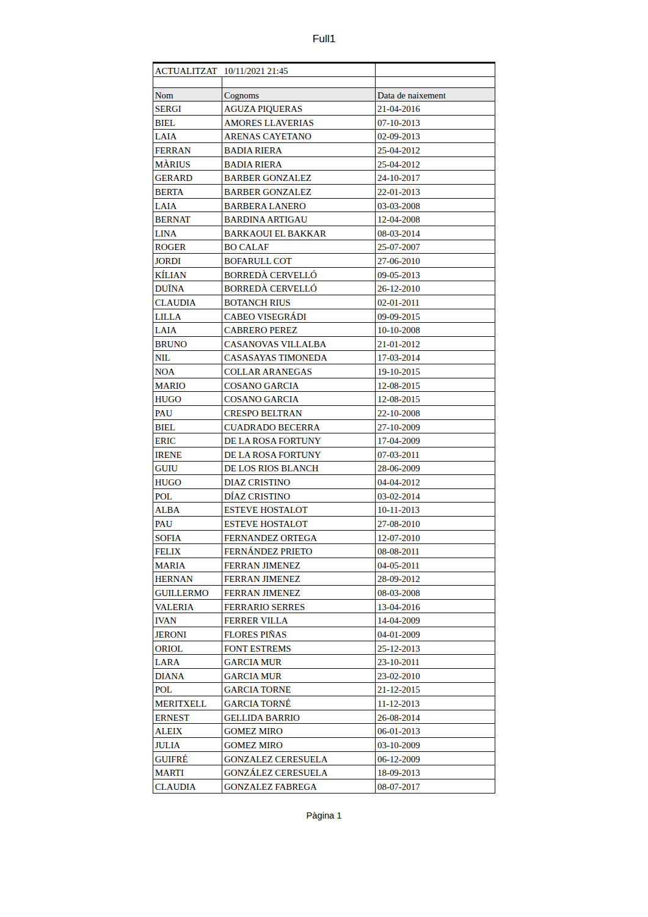Full1
| ACTUALITZAT | 10/11/2021 21:45 | |
| Nom | Cognoms | Data de naixement |
| SERGI | AGUZA PIQUERAS | 21-04-2016 |
| BIEL | AMORES LLAVERIAS | 07-10-2013 |
| LAIA | ARENAS CAYETANO | 02-09-2013 |
| FERRAN | BADIA RIERA | 25-04-2012 |
| MÀRIUS | BADIA RIERA | 25-04-2012 |
| GERARD | BARBER GONZALEZ | 24-10-2017 |
| BERTA | BARBER GONZALEZ | 22-01-2013 |
| LAIA | BARBERA LANERO | 03-03-2008 |
| BERNAT | BARDINA ARTIGAU | 12-04-2008 |
| LINA | BARKAOUI EL BAKKAR | 08-03-2014 |
| ROGER | BO CALAF | 25-07-2007 |
| JORDI | BOFARULL COT | 27-06-2010 |
| KÍLIAN | BORREDÀ CERVELLÓ | 09-05-2013 |
| DUÏNA | BORREDÀ CERVELLÓ | 26-12-2010 |
| CLAUDIA | BOTANCH RIUS | 02-01-2011 |
| LILLA | CABEO VISEGRÁDI | 09-09-2015 |
| LAIA | CABRERO PEREZ | 10-10-2008 |
| BRUNO | CASANOVAS VILLALBA | 21-01-2012 |
| NIL | CASASAYAS TIMONEDA | 17-03-2014 |
| NOA | COLLAR ARANEGAS | 19-10-2015 |
| MARIO | COSANO GARCIA | 12-08-2015 |
| HUGO | COSANO GARCIA | 12-08-2015 |
| PAU | CRESPO BELTRAN | 22-10-2008 |
| BIEL | CUADRADO BECERRA | 27-10-2009 |
| ERIC | DE LA ROSA FORTUNY | 17-04-2009 |
| IRENE | DE LA ROSA FORTUNY | 07-03-2011 |
| GUIU | DE LOS RIOS BLANCH | 28-06-2009 |
| HUGO | DIAZ CRISTINO | 04-04-2012 |
| POL | DÍAZ CRISTINO | 03-02-2014 |
| ALBA | ESTEVE HOSTALOT | 10-11-2013 |
| PAU | ESTEVE HOSTALOT | 27-08-2010 |
| SOFIA | FERNANDEZ ORTEGA | 12-07-2010 |
| FELIX | FERNÁNDEZ PRIETO | 08-08-2011 |
| MARIA | FERRAN JIMENEZ | 04-05-2011 |
| HERNAN | FERRAN JIMENEZ | 28-09-2012 |
| GUILLERMO | FERRAN JIMENEZ | 08-03-2008 |
| VALERIA | FERRARIO SERRES | 13-04-2016 |
| IVAN | FERRER VILLA | 14-04-2009 |
| JERONI | FLORES PIÑAS | 04-01-2009 |
| ORIOL | FONT ESTREMS | 25-12-2013 |
| LARA | GARCIA MUR | 23-10-2011 |
| DIANA | GARCIA MUR | 23-02-2010 |
| POL | GARCIA TORNE | 21-12-2015 |
| MERITXELL | GARCIA TORNÉ | 11-12-2013 |
| ERNEST | GELLIDA BARRIO | 26-08-2014 |
| ALEIX | GOMEZ MIRO | 06-01-2013 |
| JULIA | GOMEZ MIRO | 03-10-2009 |
| GUIFRÉ | GONZALEZ CERESUELA | 06-12-2009 |
| MARTI | GONZÁLEZ CERESUELA | 18-09-2013 |
| CLAUDIA | GONZALEZ FABREGA | 08-07-2017 |
Pàgina 1